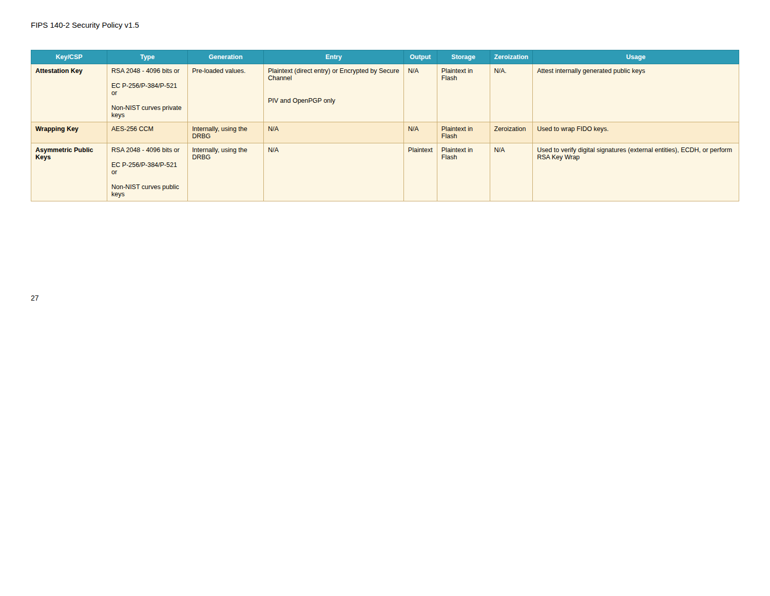FIPS 140-2 Security Policy v1.5
| Key/CSP | Type | Generation | Entry | Output | Storage | Zeroization | Usage |
| --- | --- | --- | --- | --- | --- | --- | --- |
| Attestation Key | RSA 2048 - 4096 bits or EC P-256/P-384/P-521 or Non-NIST curves private keys | Pre-loaded values. | Plaintext (direct entry) or Encrypted by Secure Channel PIV and OpenPGP only | N/A | Plaintext in Flash | N/A. | Attest internally generated public keys |
| Wrapping Key | AES-256 CCM | Internally, using the DRBG | N/A | N/A | Plaintext in Flash | Zeroization | Used to wrap FIDO keys. |
| Asymmetric Public Keys | RSA 2048 - 4096 bits or EC P-256/P-384/P-521 or Non-NIST curves public keys | Internally, using the DRBG | N/A | Plaintext | Plaintext in Flash | N/A | Used to verify digital signatures (external entities), ECDH, or perform RSA Key Wrap |
27